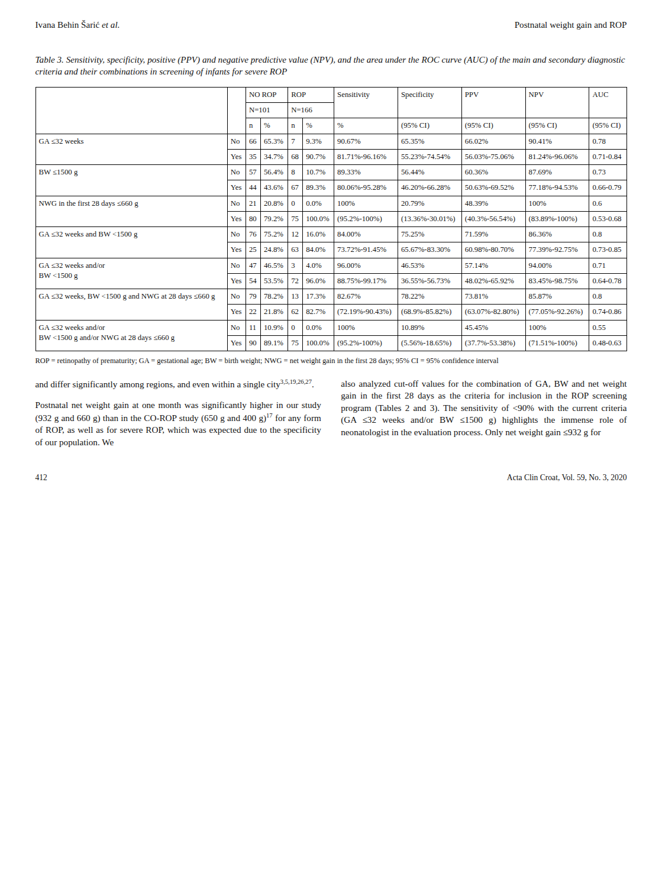Ivana Behin Šarić et al. Postnatal weight gain and ROP
Table 3. Sensitivity, specificity, positive (PPV) and negative predictive value (NPV), and the area under the ROC curve (AUC) of the main and secondary diagnostic criteria and their combinations in screening of infants for severe ROP
| | | NO ROP | ROP | Sensitivity | Specificity | PPV | NPV | AUC |
| --- | --- | --- | --- | --- | --- | --- | --- | --- |
| N=101 | N=166 |
| n | % | n | % | % | (95% CI) | (95% CI) | (95% CI) | (95% CI) |
| GA ≤32 weeks | No | 66 | 65.3% | 7 | 9.3% | 90.67% | 65.35% | 66.02% | 90.41% | 0.78 |
| Yes | 35 | 34.7% | 68 | 90.7% | 81.71%-96.16% | 55.23%-74.54% | 56.03%-75.06% | 81.24%-96.06% | 0.71-0.84 |
| BW ≤1500 g | No | 57 | 56.4% | 8 | 10.7% | 89.33% | 56.44% | 60.36% | 87.69% | 0.73 |
| Yes | 44 | 43.6% | 67 | 89.3% | 80.06%-95.28% | 46.20%-66.28% | 50.63%-69.52% | 77.18%-94.53% | 0.66-0.79 |
| NWG in the first 28 days ≤660 g | No | 21 | 20.8% | 0 | 0.0% | 100% | 20.79% | 48.39% | 100% | 0.6 |
| Yes | 80 | 79.2% | 75 | 100.0% | (95.2%-100%) | (13.36%-30.01%) | (40.3%-56.54%) | (83.89%-100%) | 0.53-0.68 |
| GA ≤32 weeks and BW <1500 g | No | 76 | 75.2% | 12 | 16.0% | 84.00% | 75.25% | 71.59% | 86.36% | 0.8 |
| Yes | 25 | 24.8% | 63 | 84.0% | 73.72%-91.45% | 65.67%-83.30% | 60.98%-80.70% | 77.39%-92.75% | 0.73-0.85 |
| GA ≤32 weeks and/or BW <1500 g | No | 47 | 46.5% | 3 | 4.0% | 96.00% | 46.53% | 57.14% | 94.00% | 0.71 |
| Yes | 54 | 53.5% | 72 | 96.0% | 88.75%-99.17% | 36.55%-56.73% | 48.02%-65.92% | 83.45%-98.75% | 0.64-0.78 |
| GA ≤32 weeks, BW <1500 g and NWG at 28 days ≤660 g | No | 79 | 78.2% | 13 | 17.3% | 82.67% | 78.22% | 73.81% | 85.87% | 0.8 |
| Yes | 22 | 21.8% | 62 | 82.7% | (72.19%-90.43%) | (68.9%-85.82%) | (63.07%-82.80%) | (77.05%-92.26%) | 0.74-0.86 |
| GA ≤32 weeks and/or BW <1500 g and/or NWG at 28 days ≤660 g | No | 11 | 10.9% | 0 | 0.0% | 100% | 10.89% | 45.45% | 100% | 0.55 |
| Yes | 90 | 89.1% | 75 | 100.0% | (95.2%-100%) | (5.56%-18.65%) | (37.7%-53.38%) | (71.51%-100%) | 0.48-0.63 |
ROP = retinopathy of prematurity; GA = gestational age; BW = birth weight; NWG = net weight gain in the first 28 days; 95% CI = 95% confidence interval
and differ significantly among regions, and even within a single city3,5,19,26,27.
Postnatal net weight gain at one month was significantly higher in our study (932 g and 660 g) than in the CO-ROP study (650 g and 400 g)17 for any form of ROP, as well as for severe ROP, which was expected due to the specificity of our population. We
also analyzed cut-off values for the combination of GA, BW and net weight gain in the first 28 days as the criteria for inclusion in the ROP screening program (Tables 2 and 3). The sensitivity of <90% with the current criteria (GA ≤32 weeks and/or BW ≤1500 g) highlights the immense role of neonatologist in the evaluation process. Only net weight gain ≤932 g for
412 Acta Clin Croat, Vol. 59, No. 3, 2020